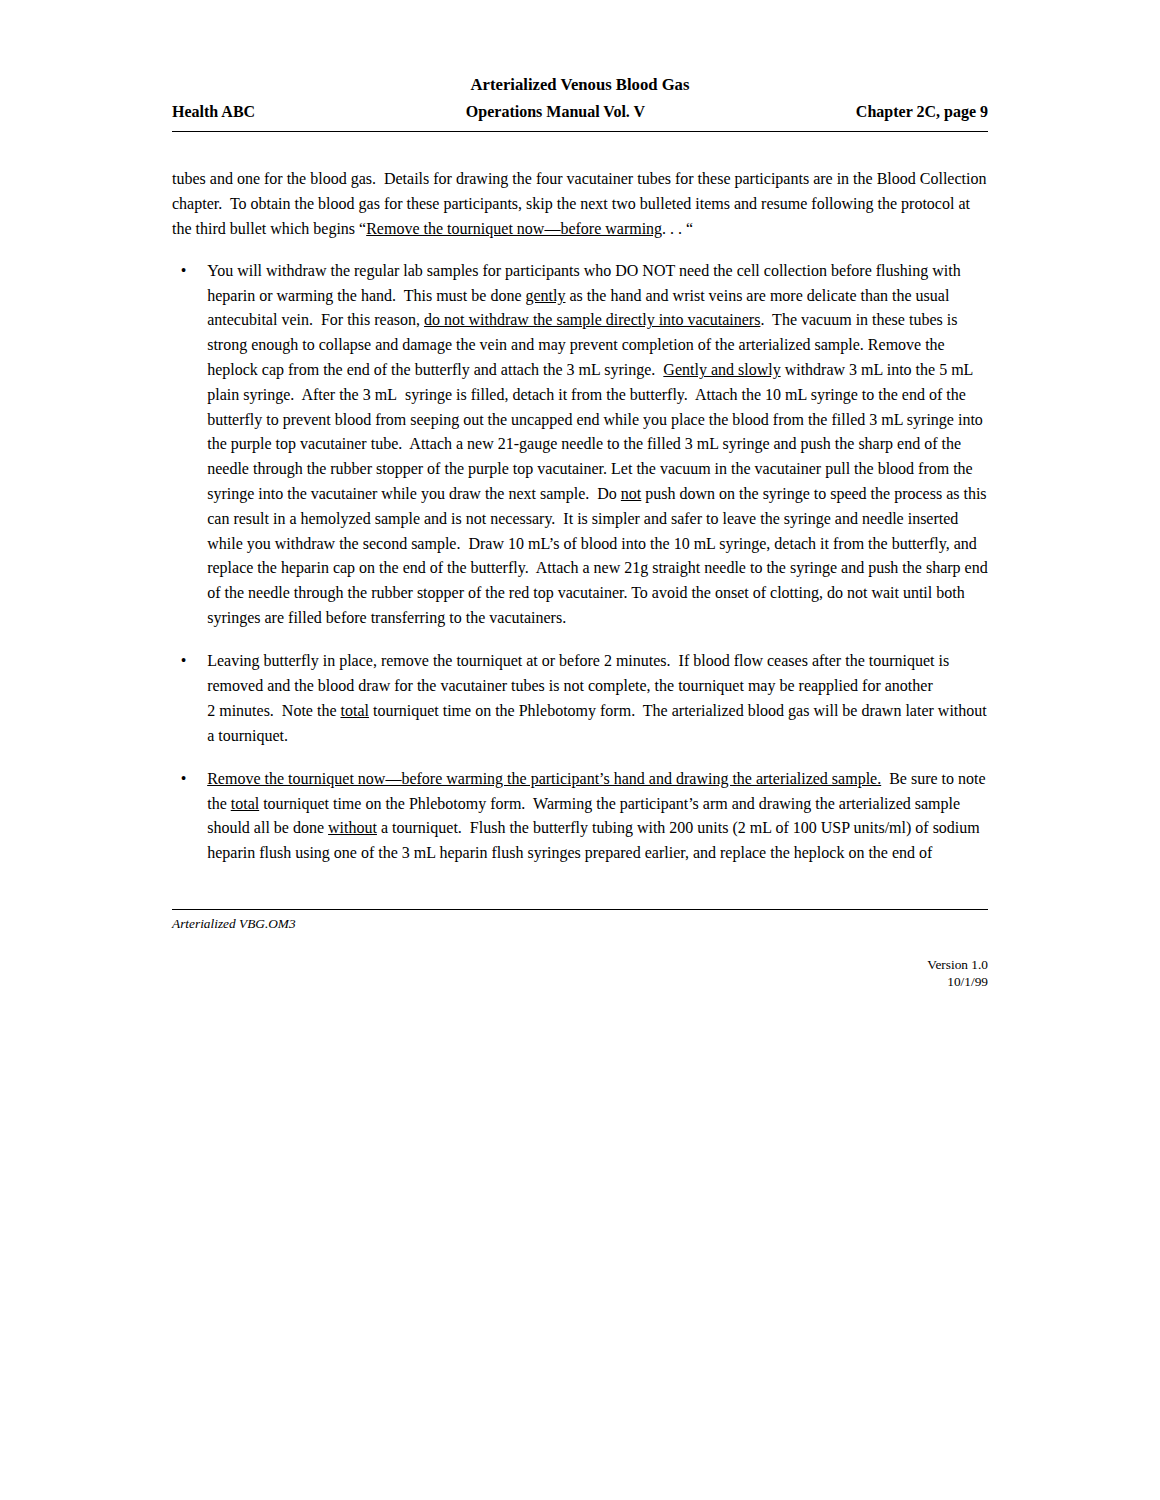Arterialized Venous Blood Gas
Health ABC Operations Manual Vol. V Chapter 2C, page 9
tubes and one for the blood gas. Details for drawing the four vacutainer tubes for these participants are in the Blood Collection chapter. To obtain the blood gas for these participants, skip the next two bulleted items and resume following the protocol at the third bullet which begins “Remove the tourniquet now—before warming. . . “
You will withdraw the regular lab samples for participants who DO NOT need the cell collection before flushing with heparin or warming the hand. This must be done gently as the hand and wrist veins are more delicate than the usual antecubital vein. For this reason, do not withdraw the sample directly into vacutainers. The vacuum in these tubes is strong enough to collapse and damage the vein and may prevent completion of the arterialized sample. Remove the heplock cap from the end of the butterfly and attach the 3 mL syringe. Gently and slowly withdraw 3 mL into the 5 mL plain syringe. After the 3 mL syringe is filled, detach it from the butterfly. Attach the 10 mL syringe to the end of the butterfly to prevent blood from seeping out the uncapped end while you place the blood from the filled 3 mL syringe into the purple top vacutainer tube. Attach a new 21-gauge needle to the filled 3 mL syringe and push the sharp end of the needle through the rubber stopper of the purple top vacutainer. Let the vacuum in the vacutainer pull the blood from the syringe into the vacutainer while you draw the next sample. Do not push down on the syringe to speed the process as this can result in a hemolyzed sample and is not necessary. It is simpler and safer to leave the syringe and needle inserted while you withdraw the second sample. Draw 10 mL’s of blood into the 10 mL syringe, detach it from the butterfly, and replace the heparin cap on the end of the butterfly. Attach a new 21g straight needle to the syringe and push the sharp end of the needle through the rubber stopper of the red top vacutainer. To avoid the onset of clotting, do not wait until both syringes are filled before transferring to the vacutainers.
Leaving butterfly in place, remove the tourniquet at or before 2 minutes. If blood flow ceases after the tourniquet is removed and the blood draw for the vacutainer tubes is not complete, the tourniquet may be reapplied for another 2 minutes. Note the total tourniquet time on the Phlebotomy form. The arterialized blood gas will be drawn later without a tourniquet.
Remove the tourniquet now—before warming the participant’s hand and drawing the arterialized sample. Be sure to note the total tourniquet time on the Phlebotomy form. Warming the participant’s arm and drawing the arterialized sample should all be done without a tourniquet. Flush the butterfly tubing with 200 units (2 mL of 100 USP units/ml) of sodium heparin flush using one of the 3 mL heparin flush syringes prepared earlier, and replace the heplock on the end of
Arterialized VBG.OM3
Version 1.0
10/1/99